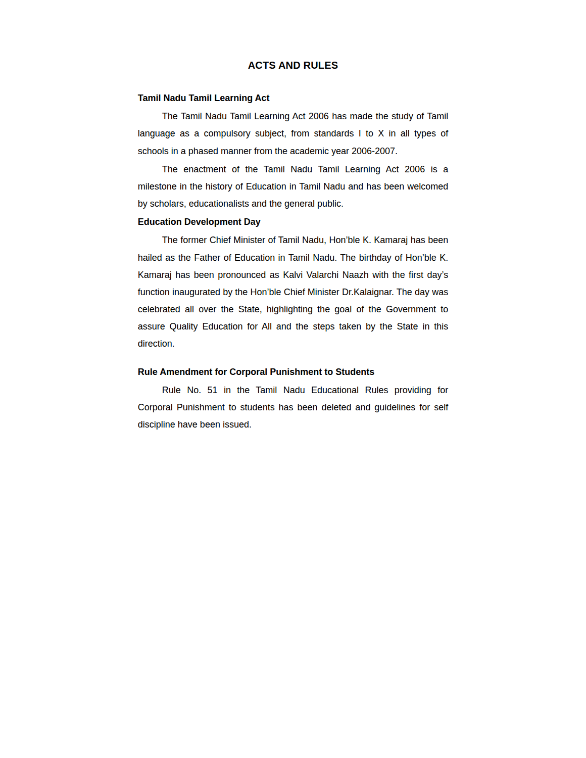ACTS AND RULES
Tamil Nadu Tamil Learning Act
The Tamil Nadu Tamil Learning Act 2006 has made the study of Tamil language as a compulsory subject, from standards I to X in all types of schools in a phased manner from the academic year 2006-2007.
The enactment of the Tamil Nadu Tamil Learning Act 2006 is a milestone in the history of Education in Tamil Nadu and has been welcomed by scholars, educationalists and the general public.
Education Development Day
The former Chief Minister of Tamil Nadu, Hon’ble K. Kamaraj has been hailed as the Father of Education in Tamil Nadu. The birthday of Hon’ble K. Kamaraj has been pronounced as Kalvi Valarchi Naazh with the first day’s function inaugurated by the Hon’ble Chief Minister Dr.Kalaignar. The day was celebrated all over the State, highlighting the goal of the Government to assure Quality Education for All and the steps taken by the State in this direction.
Rule Amendment for Corporal Punishment to Students
Rule No. 51 in the Tamil Nadu Educational Rules providing for Corporal Punishment to students has been deleted and guidelines for self discipline have been issued.